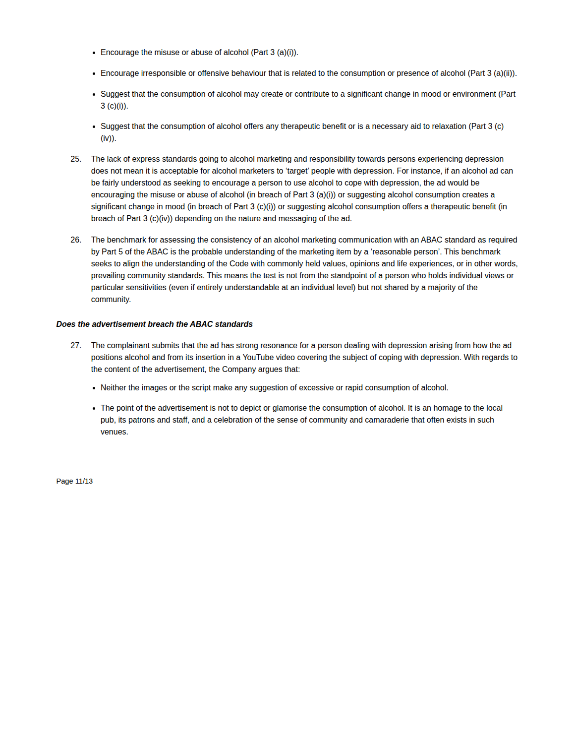Encourage the misuse or abuse of alcohol (Part 3 (a)(i)).
Encourage irresponsible or offensive behaviour that is related to the consumption or presence of alcohol (Part 3 (a)(ii)).
Suggest that the consumption of alcohol may create or contribute to a significant change in mood or environment (Part 3 (c)(i)).
Suggest that the consumption of alcohol offers any therapeutic benefit or is a necessary aid to relaxation (Part 3 (c)(iv)).
The lack of express standards going to alcohol marketing and responsibility towards persons experiencing depression does not mean it is acceptable for alcohol marketers to ‘target’ people with depression. For instance, if an alcohol ad can be fairly understood as seeking to encourage a person to use alcohol to cope with depression, the ad would be encouraging the misuse or abuse of alcohol (in breach of Part 3 (a)(i)) or suggesting alcohol consumption creates a significant change in mood (in breach of Part 3 (c)(i)) or suggesting alcohol consumption offers a therapeutic benefit (in breach of Part 3 (c)(iv)) depending on the nature and messaging of the ad.
The benchmark for assessing the consistency of an alcohol marketing communication with an ABAC standard as required by Part 5 of the ABAC is the probable understanding of the marketing item by a ‘reasonable person’. This benchmark seeks to align the understanding of the Code with commonly held values, opinions and life experiences, or in other words, prevailing community standards. This means the test is not from the standpoint of a person who holds individual views or particular sensitivities (even if entirely understandable at an individual level) but not shared by a majority of the community.
Does the advertisement breach the ABAC standards
The complainant submits that the ad has strong resonance for a person dealing with depression arising from how the ad positions alcohol and from its insertion in a YouTube video covering the subject of coping with depression. With regards to the content of the advertisement, the Company argues that:
Neither the images or the script make any suggestion of excessive or rapid consumption of alcohol.
The point of the advertisement is not to depict or glamorise the consumption of alcohol. It is an homage to the local pub, its patrons and staff, and a celebration of the sense of community and camaraderie that often exists in such venues.
Page 11/13